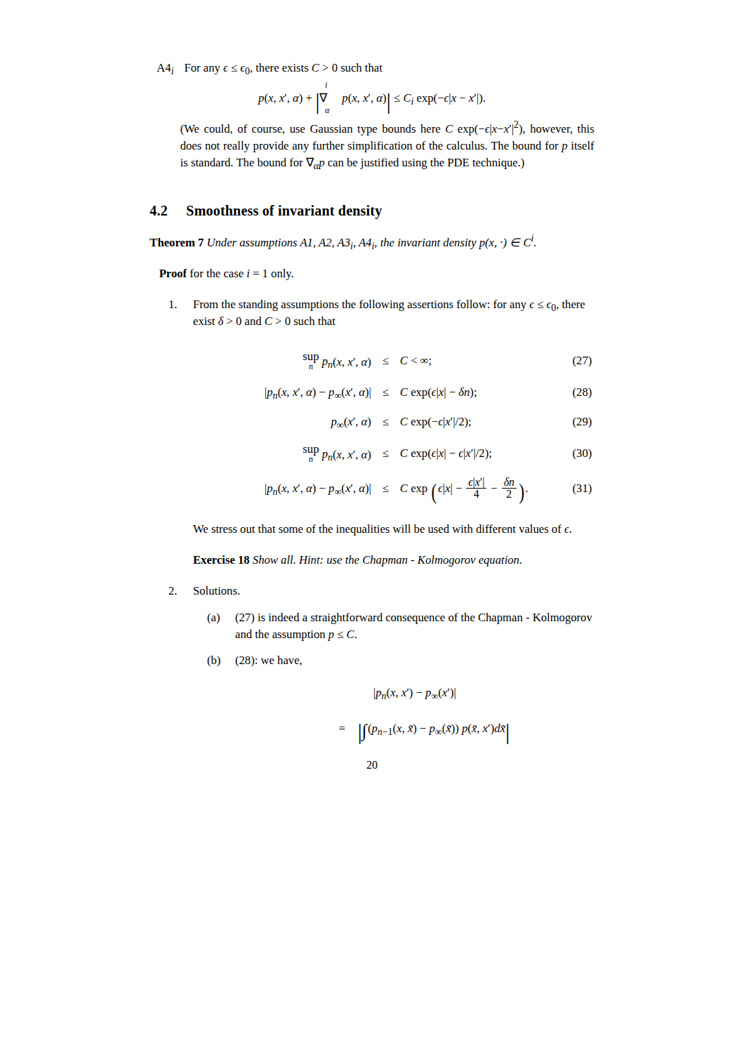A4i
For any ϵ ≤ ϵ0, there exists C > 0 such that
p(x, x′, α) + |∇iα p(x, x′, α)| ≤ Ci exp(−ϵ|x − x′|).
(We could, of course, use Gaussian type bounds here C exp(−ϵ|x−x′|2), however, this does not really provide any further simplification of the calculus. The bound for p itself is standard. The bound for ∇αp can be justified using the PDE technique.)
4.2 Smoothness of invariant density
Theorem 7 Under assumptions A1, A2, A3i, A4i, the invariant density p(x, ·) ∈ Ci.
Proof for the case i = 1 only.
From the standing assumptions the following assertions follow: for any ϵ ≤ ϵ0, there exist δ > 0 and C > 0 such that
| sup n p n ( x , x ′, α ) | ≤ | C < ∞; | (27) |
| / p n ( x , x ′, α ) − p ∞ ( x ′, α )/ | ≤ | C exp( ϵ / x / − δn ); | (28) |
| p ∞ ( x ′, α ) | ≤ | C exp(− ϵ / x ′//2); | (29) |
| sup n p n ( x , x ′, α ) | ≤ | C exp( ϵ / x / − ϵ / x ′//2); | (30) |
| / p n ( x , x ′, α ) − p ∞ ( x ′, α )/ | ≤ | C exp ( ϵ / x / − ϵ / x ′/ 4 − δn 2 ) . | (31) |
We stress out that some of the inequalities will be used with different values of ϵ.
Exercise 18 Show all. Hint: use the Chapman - Kolmogorov equation.
Solutions.
(27) is indeed a straightforward consequence of the Chapman - Kolmogorov and the assumption p ≤ C.
(28): we have,
|pn(x, x′) − p∞(x′)|
= |∫(pn−1(x, x̃) − p∞(x̃)) p(x̃, x′)dx̃|
20